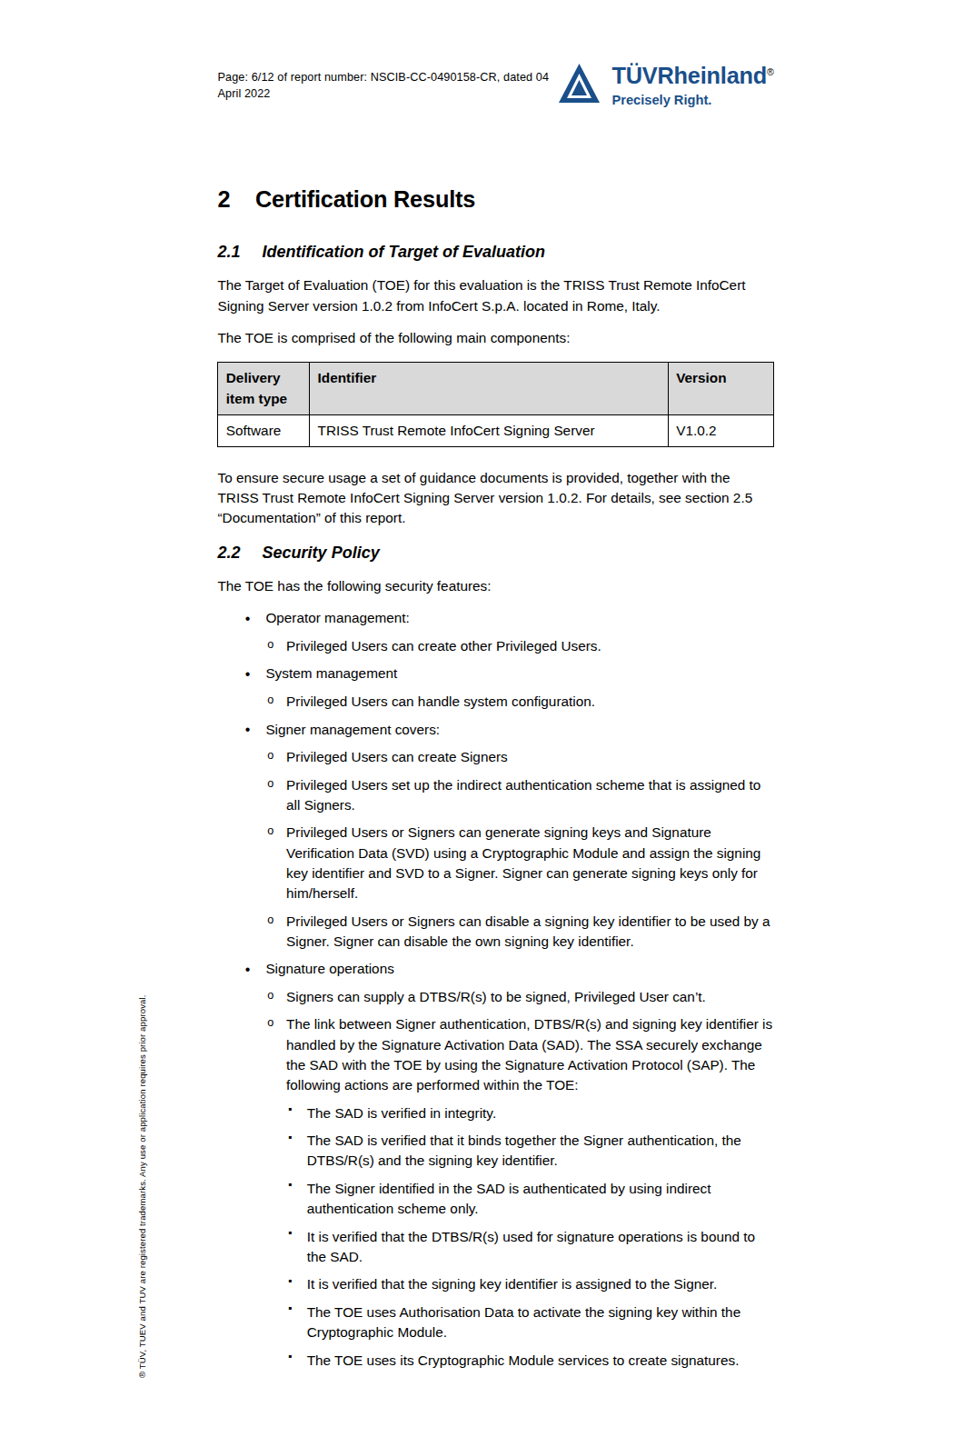Page: 6/12 of report number: NSCIB-CC-0490158-CR, dated 04 April 2022
TÜV Rheinland®
Precisely Right.
® TÜV, TUEV and TUV are registered trademarks. Any use or application requires prior approval.
2 Certification Results
2.1 Identification of Target of Evaluation
The Target of Evaluation (TOE) for this evaluation is the TRISS Trust Remote InfoCert Signing Server version 1.0.2 from InfoCert S.p.A. located in Rome, Italy.
The TOE is comprised of the following main components:
| Delivery item type | Identifier | Version |
| --- | --- | --- |
| Software | TRISS Trust Remote InfoCert Signing Server | V1.0.2 |
To ensure secure usage a set of guidance documents is provided, together with the TRISS Trust Remote InfoCert Signing Server version 1.0.2. For details, see section 2.5 “Documentation” of this report.
2.2 Security Policy
The TOE has the following security features:
Operator management:
Privileged Users can create other Privileged Users.
System management
Privileged Users can handle system configuration.
Signer management covers:
Privileged Users can create Signers
Privileged Users set up the indirect authentication scheme that is assigned to all Signers.
Privileged Users or Signers can generate signing keys and Signature Verification Data (SVD) using a Cryptographic Module and assign the signing key identifier and SVD to a Signer. Signer can generate signing keys only for him/herself.
Privileged Users or Signers can disable a signing key identifier to be used by a Signer. Signer can disable the own signing key identifier.
Signature operations
Signers can supply a DTBS/R(s) to be signed, Privileged User can’t.
The link between Signer authentication, DTBS/R(s) and signing key identifier is handled by the Signature Activation Data (SAD). The SSA securely exchange the SAD with the TOE by using the Signature Activation Protocol (SAP). The following actions are performed within the TOE:
The SAD is verified in integrity.
The SAD is verified that it binds together the Signer authentication, the DTBS/R(s) and the signing key identifier.
The Signer identified in the SAD is authenticated by using indirect authentication scheme only.
It is verified that the DTBS/R(s) used for signature operations is bound to the SAD.
It is verified that the signing key identifier is assigned to the Signer.
The TOE uses Authorisation Data to activate the signing key within the Cryptographic Module.
The TOE uses its Cryptographic Module services to create signatures.